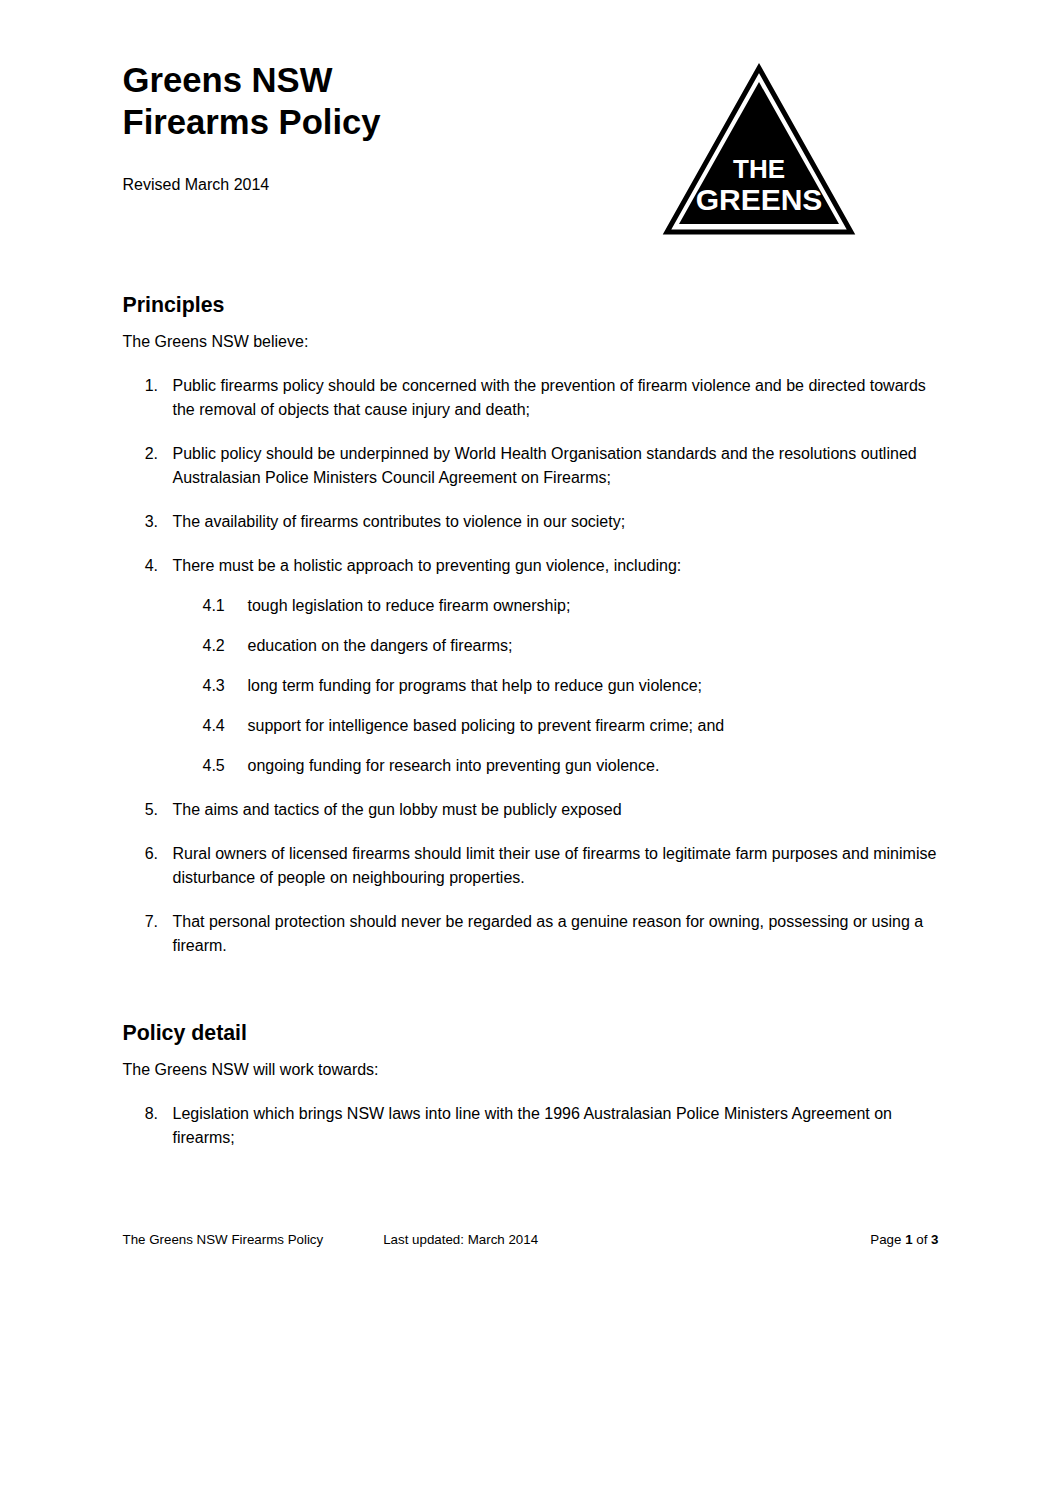THE GREENS
Greens NSW
Firearms Policy
Revised March 2014
Principles
The Greens NSW believe:
Public firearms policy should be concerned with the prevention of firearm violence and be directed towards the removal of objects that cause injury and death;
Public policy should be underpinned by World Health Organisation standards and the resolutions outlined Australasian Police Ministers Council Agreement on Firearms;
The availability of firearms contributes to violence in our society;
There must be a holistic approach to preventing gun violence, including:
tough legislation to reduce firearm ownership;
education on the dangers of firearms;
long term funding for programs that help to reduce gun violence;
support for intelligence based policing to prevent firearm crime; and
ongoing funding for research into preventing gun violence.
The aims and tactics of the gun lobby must be publicly exposed
Rural owners of licensed firearms should limit their use of firearms to legitimate farm purposes and minimise disturbance of people on neighbouring properties.
That personal protection should never be regarded as a genuine reason for owning, possessing or using a firearm.
Policy detail
The Greens NSW will work towards:
Legislation which brings NSW laws into line with the 1996 Australasian Police Ministers Agreement on firearms;
The Greens NSW Firearms Policy
Last updated: March 2014
Page 1 of 3